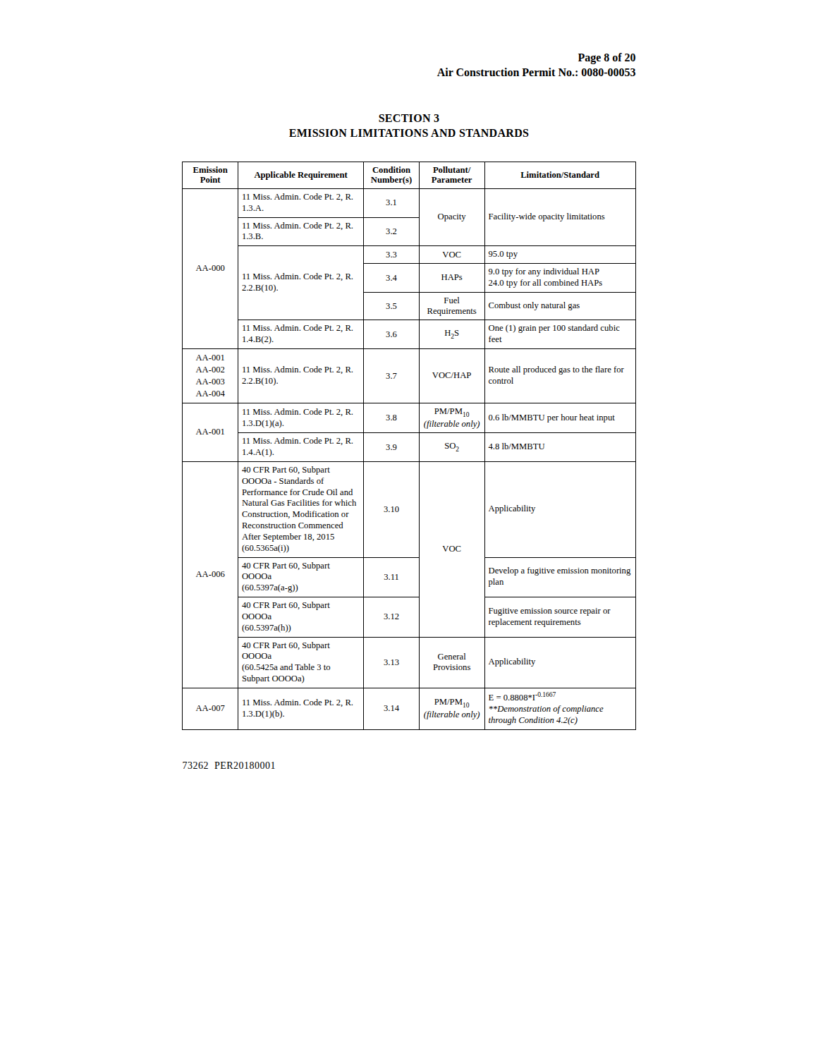Page 8 of 20
Air Construction Permit No.: 0080-00053
SECTION 3
EMISSION LIMITATIONS AND STANDARDS
| Emission Point | Applicable Requirement | Condition Number(s) | Pollutant/ Parameter | Limitation/Standard |
| --- | --- | --- | --- | --- |
| AA-000 | 11 Miss. Admin. Code Pt. 2, R. 1.3.A. | 3.1 | Opacity | Facility-wide opacity limitations |
| 11 Miss. Admin. Code Pt. 2, R. 1.3.B. | 3.2 |
| 11 Miss. Admin. Code Pt. 2, R. 2.2.B(10). | 3.3 | VOC | 95.0 tpy |
| 3.4 | HAPs | 9.0 tpy for any individual HAP 24.0 tpy for all combined HAPs |
| 3.5 | Fuel Requirements | Combust only natural gas |
| 11 Miss. Admin. Code Pt. 2, R. 1.4.B(2). | 3.6 | H 2 S | One (1) grain per 100 standard cubic feet |
| AA-001 AA-002 AA-003 AA-004 | 11 Miss. Admin. Code Pt. 2, R. 2.2.B(10). | 3.7 | VOC/HAP | Route all produced gas to the flare for control |
| AA-001 | 11 Miss. Admin. Code Pt. 2, R. 1.3.D(1)(a). | 3.8 | PM/PM 10 (filterable only) | 0.6 lb/MMBTU per hour heat input |
| 11 Miss. Admin. Code Pt. 2, R. 1.4.A(1). | 3.9 | SO 2 | 4.8 lb/MMBTU |
| AA-006 | 40 CFR Part 60, Subpart OOOOa - Standards of Performance for Crude Oil and Natural Gas Facilities for which Construction, Modification or Reconstruction Commenced After September 18, 2015 (60.5365a(i)) | 3.10 | VOC | Applicability |
| 40 CFR Part 60, Subpart OOOOa (60.5397a(a-g)) | 3.11 | Develop a fugitive emission monitoring plan |
| 40 CFR Part 60, Subpart OOOOa (60.5397a(h)) | 3.12 | Fugitive emission source repair or replacement requirements |
| 40 CFR Part 60, Subpart OOOOa (60.5425a and Table 3 to Subpart OOOOa) | 3.13 | General Provisions | Applicability |
| AA-007 | 11 Miss. Admin. Code Pt. 2, R. 1.3.D(1)(b). | 3.14 | PM/PM 10 (filterable only) | E = 0.8808*I -0.1667 **Demonstration of compliance through Condition 4.2(c) |
73262 PER20180001